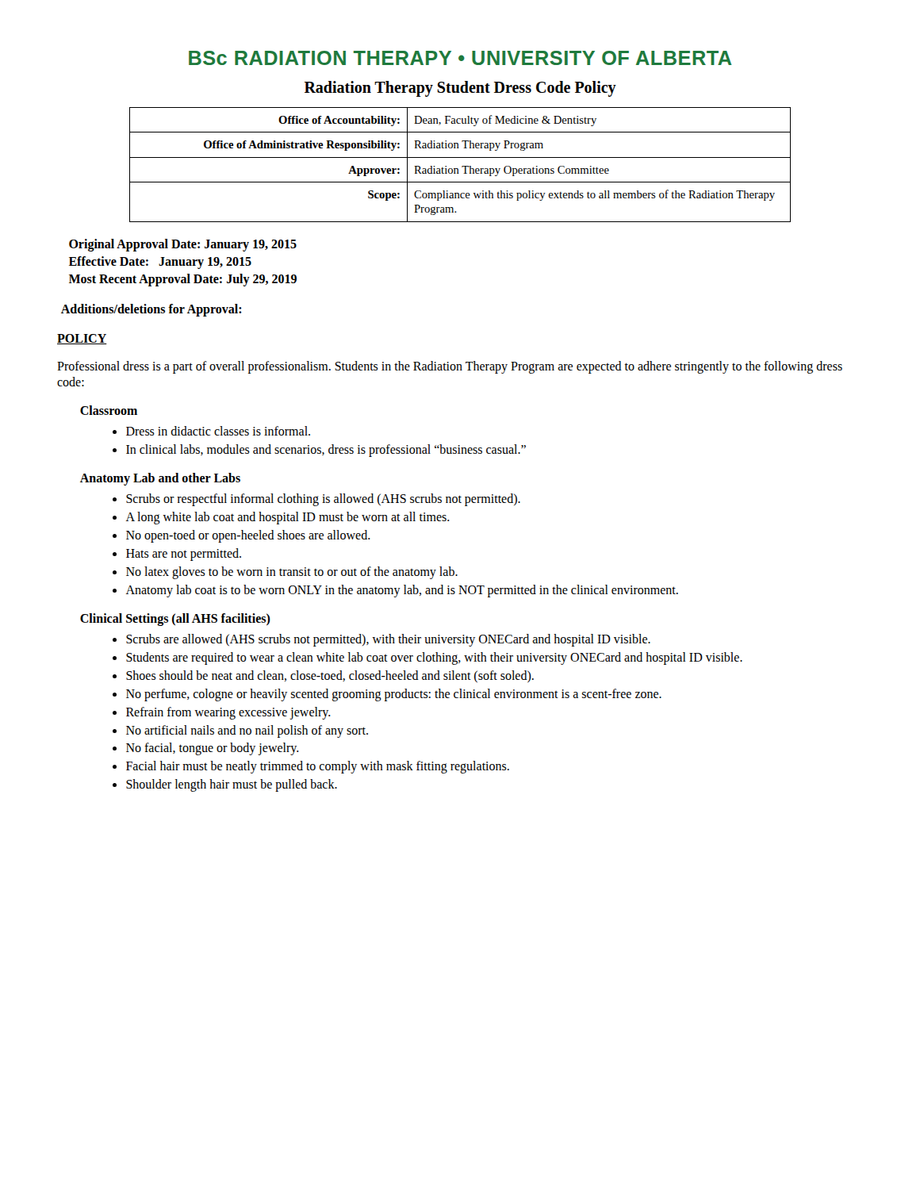BSc RADIATION THERAPY • UNIVERSITY OF ALBERTA
Radiation Therapy Student Dress Code Policy
| Office of Accountability: | Dean, Faculty of Medicine & Dentistry |
| Office of Administrative Responsibility: | Radiation Therapy Program |
| Approver: | Radiation Therapy Operations Committee |
| Scope: | Compliance with this policy extends to all members of the Radiation Therapy Program. |
Original Approval Date: January 19, 2015
Effective Date: January 19, 2015
Most Recent Approval Date: July 29, 2019
Additions/deletions for Approval:
POLICY
Professional dress is a part of overall professionalism. Students in the Radiation Therapy Program are expected to adhere stringently to the following dress code:
Classroom
Dress in didactic classes is informal.
In clinical labs, modules and scenarios, dress is professional “business casual.”
Anatomy Lab and other Labs
Scrubs or respectful informal clothing is allowed (AHS scrubs not permitted).
A long white lab coat and hospital ID must be worn at all times.
No open-toed or open-heeled shoes are allowed.
Hats are not permitted.
No latex gloves to be worn in transit to or out of the anatomy lab.
Anatomy lab coat is to be worn ONLY in the anatomy lab, and is NOT permitted in the clinical environment.
Clinical Settings (all AHS facilities)
Scrubs are allowed (AHS scrubs not permitted), with their university ONECard and hospital ID visible.
Students are required to wear a clean white lab coat over clothing, with their university ONECard and hospital ID visible.
Shoes should be neat and clean, close-toed, closed-heeled and silent (soft soled).
No perfume, cologne or heavily scented grooming products: the clinical environment is a scent-free zone.
Refrain from wearing excessive jewelry.
No artificial nails and no nail polish of any sort.
No facial, tongue or body jewelry.
Facial hair must be neatly trimmed to comply with mask fitting regulations.
Shoulder length hair must be pulled back.